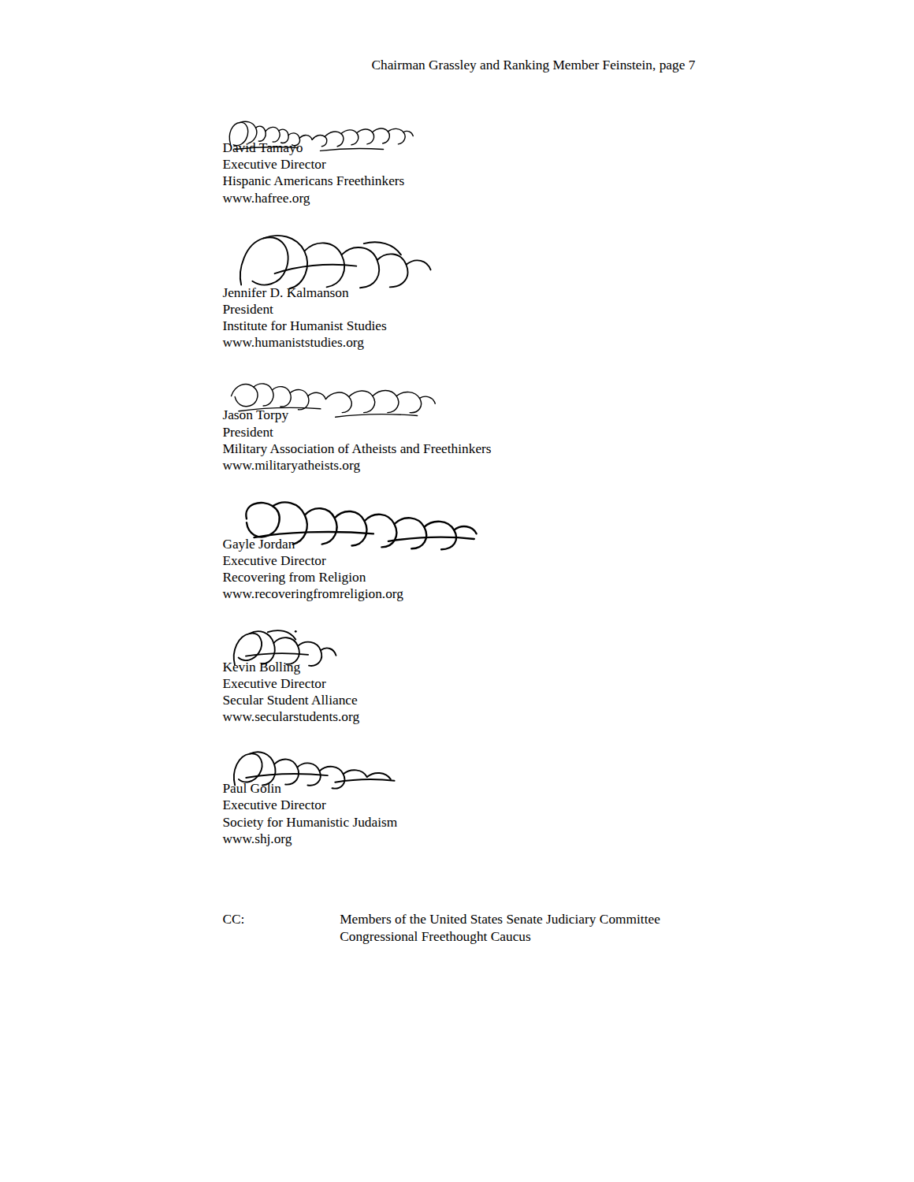Chairman Grassley and Ranking Member Feinstein, page 7
David Tamayo
Executive Director
Hispanic Americans Freethinkers
www.hafree.org
Jennifer D. Kalmanson
President
Institute for Humanist Studies
www.humaniststudies.org
Jason Torpy
President
Military Association of Atheists and Freethinkers
www.militaryatheists.org
Gayle Jordan
Executive Director
Recovering from Religion
www.recoveringfromreligion.org
Kevin Bolling
Executive Director
Secular Student Alliance
www.secularstudents.org
Paul Golin
Executive Director
Society for Humanistic Judaism
www.shj.org
CC:
Members of the United States Senate Judiciary Committee
Congressional Freethought Caucus